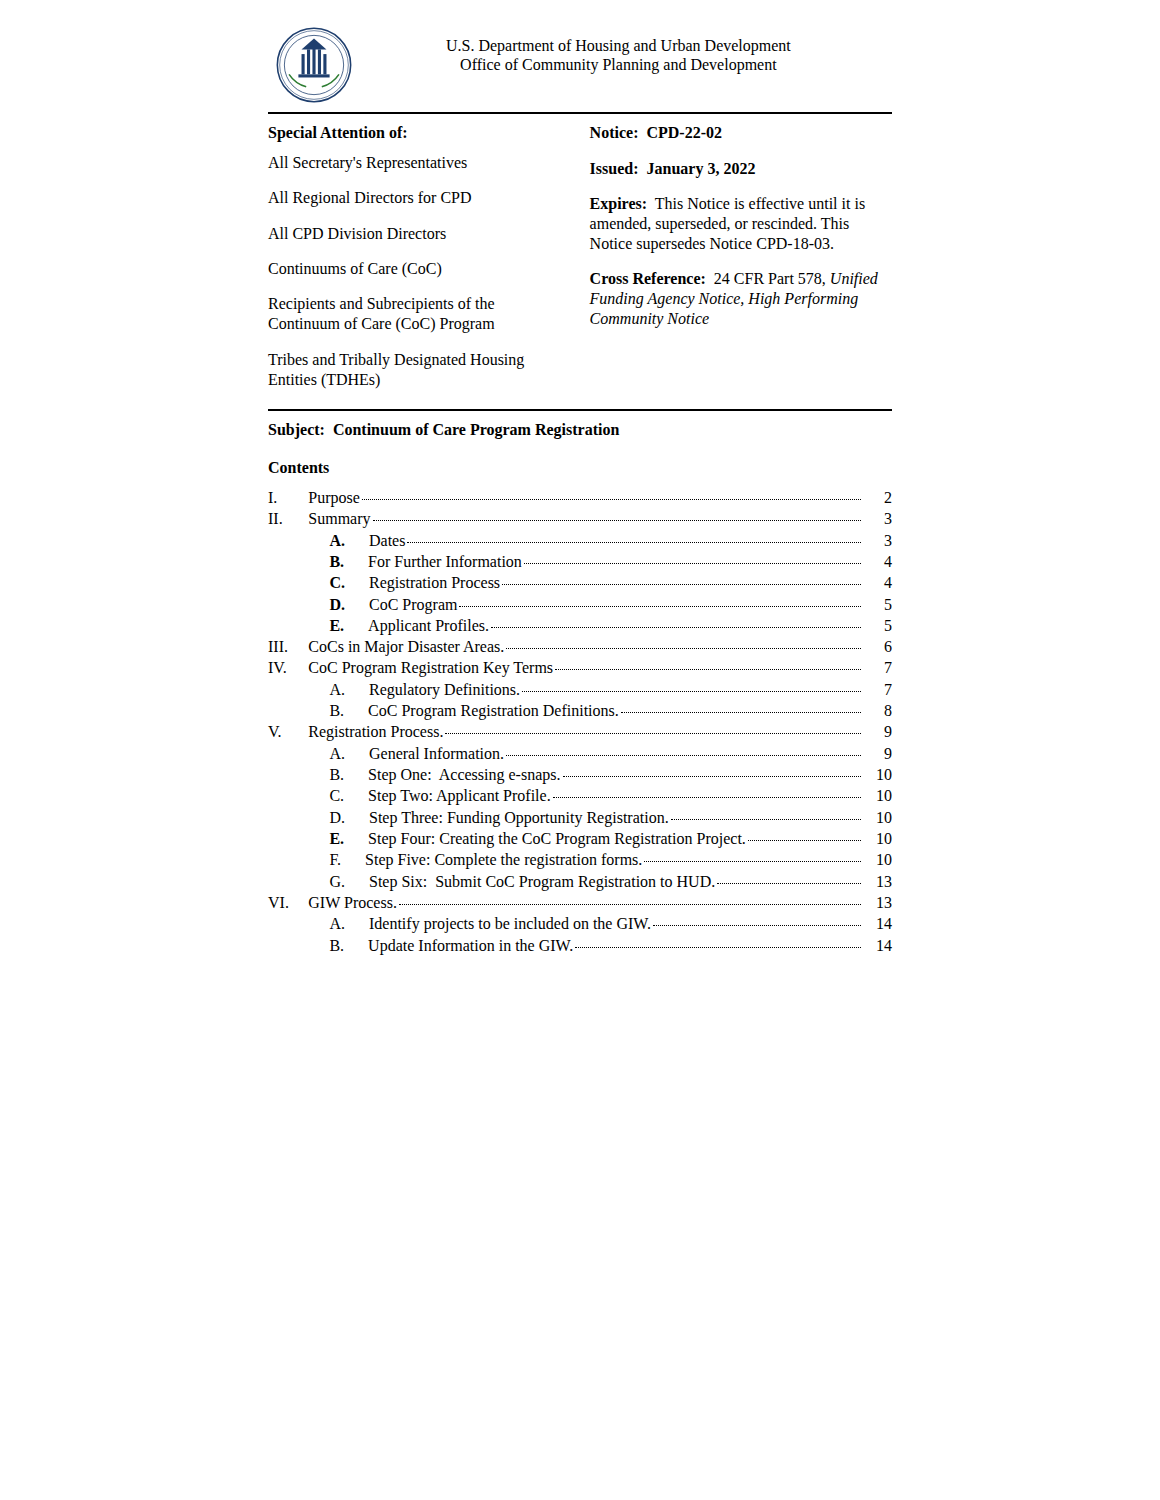U.S. Department of Housing and Urban Development
Office of Community Planning and Development
Special Attention of:
All Secretary's Representatives
All Regional Directors for CPD
All CPD Division Directors
Continuums of Care (CoC)
Recipients and Subrecipients of the Continuum of Care (CoC) Program
Tribes and Tribally Designated Housing Entities (TDHEs)
Notice: CPD-22-02
Issued: January 3, 2022
Expires: This Notice is effective until it is amended, superseded, or rescinded. This Notice supersedes Notice CPD-18-03.
Cross Reference: 24 CFR Part 578, Unified Funding Agency Notice, High Performing Community Notice
Subject: Continuum of Care Program Registration
Contents
| I. | Purpose | 2 |
| II. | Summary | 3 |
| | A. Dates | 3 |
| | B. For Further Information | 4 |
| | C. Registration Process | 4 |
| | D. CoC Program | 5 |
| | E. Applicant Profiles. | 5 |
| III. | CoCs in Major Disaster Areas. | 6 |
| IV. | CoC Program Registration Key Terms | 7 |
| | A. Regulatory Definitions. | 7 |
| | B. CoC Program Registration Definitions. | 8 |
| V. | Registration Process. | 9 |
| | A. General Information. | 9 |
| | B. Step One: Accessing e-snaps. | 10 |
| | C. Step Two: Applicant Profile. | 10 |
| | D. Step Three: Funding Opportunity Registration. | 10 |
| | E. Step Four: Creating the CoC Program Registration Project. | 10 |
| | F. Step Five: Complete the registration forms. | 10 |
| | G. Step Six: Submit CoC Program Registration to HUD. | 13 |
| VI. | GIW Process. | 13 |
| | A. Identify projects to be included on the GIW. | 14 |
| | B. Update Information in the GIW. | 14 |